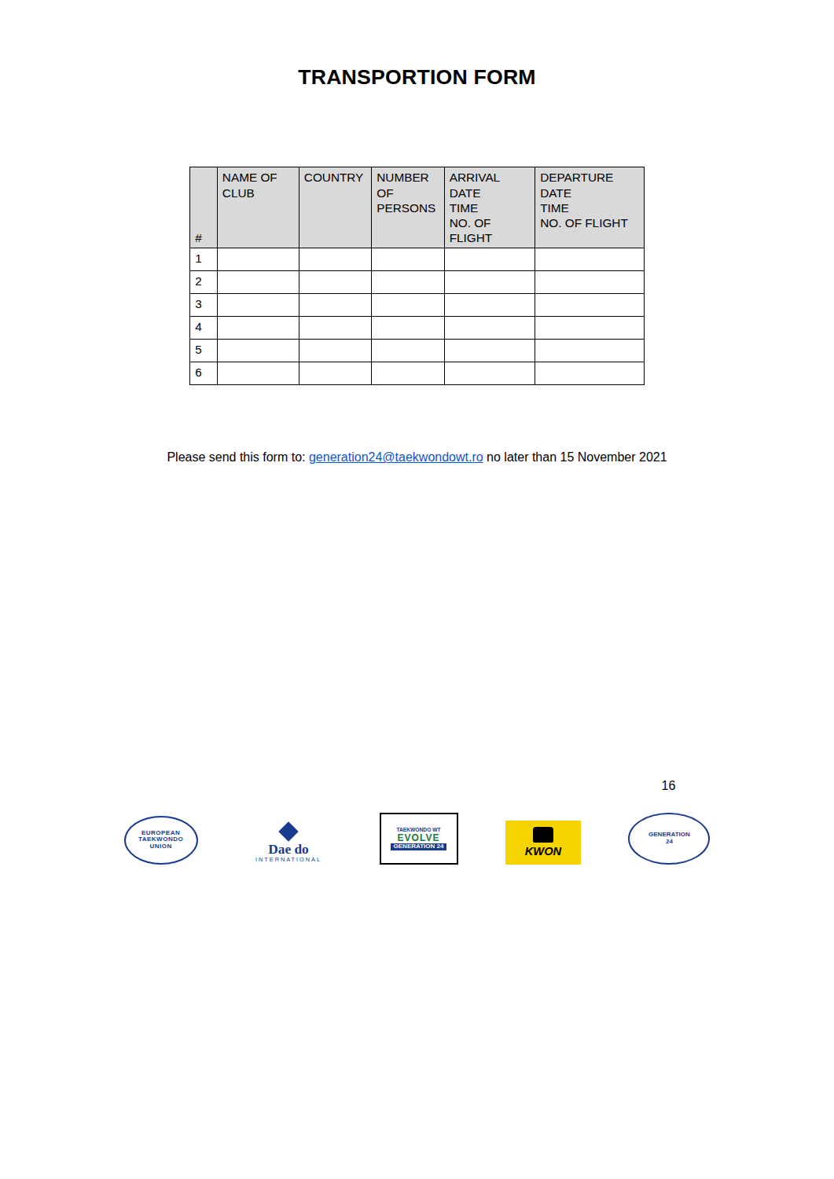TRANSPORTION FORM
| # | NAME OF CLUB | COUNTRY | NUMBER OF PERSONS | ARRIVAL DATE TIME NO. OF FLIGHT | DEPARTURE DATE TIME NO. OF FLIGHT |
| --- | --- | --- | --- | --- | --- |
| 1 | | | | | |
| 2 | | | | | |
| 3 | | | | | |
| 4 | | | | | |
| 5 | | | | | |
| 6 | | | | | |
Please send this form to: generation24@taekwondowt.ro no later than 15 November 2021
16
EUROPEAN
TAEKWONDO
UNION
Dae do
INTERNATIONAL
TAEKWONDO WT
EVOLVE
GENERATION 24
KWON
GENERATION
24